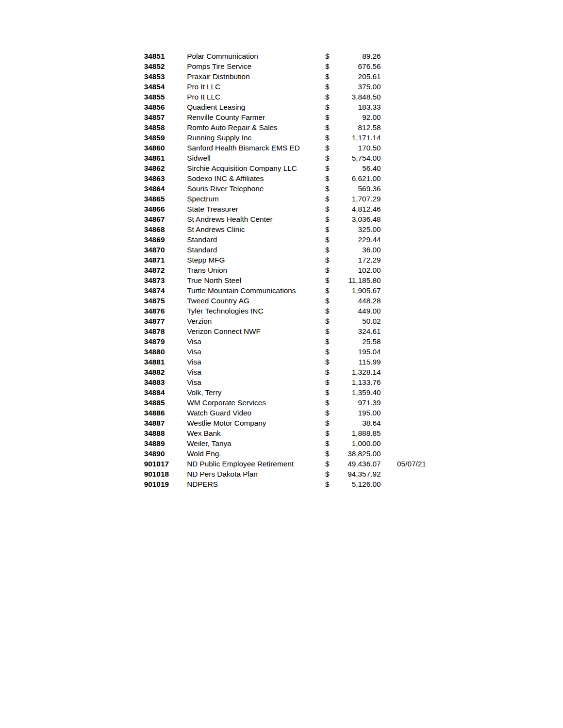| 34851 | Polar Communication | $ | 89.26 | |
| 34852 | Pomps Tire Service | $ | 676.56 | |
| 34853 | Praxair Distribution | $ | 205.61 | |
| 34854 | Pro It LLC | $ | 375.00 | |
| 34855 | Pro It LLC | $ | 3,848.50 | |
| 34856 | Quadient Leasing | $ | 183.33 | |
| 34857 | Renville County Farmer | $ | 92.00 | |
| 34858 | Romfo Auto Repair & Sales | $ | 812.58 | |
| 34859 | Running Supply Inc | $ | 1,171.14 | |
| 34860 | Sanford Health Bismarck EMS ED | $ | 170.50 | |
| 34861 | Sidwell | $ | 5,754.00 | |
| 34862 | Sirchie Acquisition Company LLC | $ | 56.40 | |
| 34863 | Sodexo INC & Affiliates | $ | 6,621.00 | |
| 34864 | Souris River Telephone | $ | 569.36 | |
| 34865 | Spectrum | $ | 1,707.29 | |
| 34866 | State Treasurer | $ | 4,812.46 | |
| 34867 | St Andrews Health Center | $ | 3,036.48 | |
| 34868 | St Andrews Clinic | $ | 325.00 | |
| 34869 | Standard | $ | 229.44 | |
| 34870 | Standard | $ | 36.00 | |
| 34871 | Stepp MFG | $ | 172.29 | |
| 34872 | Trans Union | $ | 102.00 | |
| 34873 | True North Steel | $ | 11,185.80 | |
| 34874 | Turtle Mountain Communications | $ | 1,905.67 | |
| 34875 | Tweed Country AG | $ | 448.28 | |
| 34876 | Tyler Technologies INC | $ | 449.00 | |
| 34877 | Verzion | $ | 50.02 | |
| 34878 | Verizon Connect NWF | $ | 324.61 | |
| 34879 | Visa | $ | 25.58 | |
| 34880 | Visa | $ | 195.04 | |
| 34881 | Visa | $ | 115.99 | |
| 34882 | Visa | $ | 1,328.14 | |
| 34883 | Visa | $ | 1,133.76 | |
| 34884 | Volk, Terry | $ | 1,359.40 | |
| 34885 | WM Corporate Services | $ | 971.39 | |
| 34886 | Watch Guard Video | $ | 195.00 | |
| 34887 | Westlie Motor Company | $ | 38.64 | |
| 34888 | Wex Bank | $ | 1,888.85 | |
| 34889 | Weiler, Tanya | $ | 1,000.00 | |
| 34890 | Wold Eng. | $ | 38,825.00 | |
| 901017 | ND Public Employee Retirement | $ | 49,436.07 | 05/07/21 |
| 901018 | ND Pers Dakota Plan | $ | 94,357.92 | |
| 901019 | NDPERS | $ | 5,126.00 | |